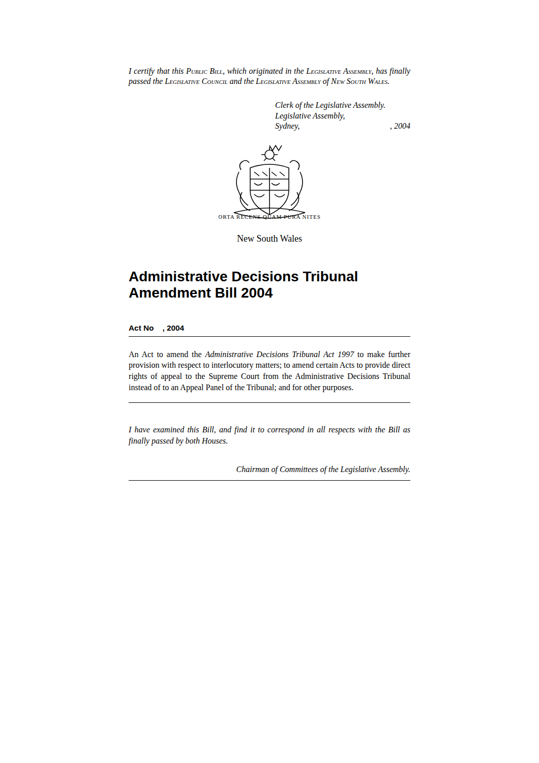I certify that this Public Bill, which originated in the Legislative Assembly, has finally passed the Legislative Council and the Legislative Assembly of New South Wales.
Clerk of the Legislative Assembly.
Legislative Assembly,
Sydney,, 2004
New South Wales
Administrative Decisions Tribunal Amendment Bill 2004
Act No , 2004
An Act to amend the Administrative Decisions Tribunal Act 1997 to make further provision with respect to interlocutory matters; to amend certain Acts to provide direct rights of appeal to the Supreme Court from the Administrative Decisions Tribunal instead of to an Appeal Panel of the Tribunal; and for other purposes.
I have examined this Bill, and find it to correspond in all respects with the Bill as finally passed by both Houses.
Chairman of Committees of the Legislative Assembly.